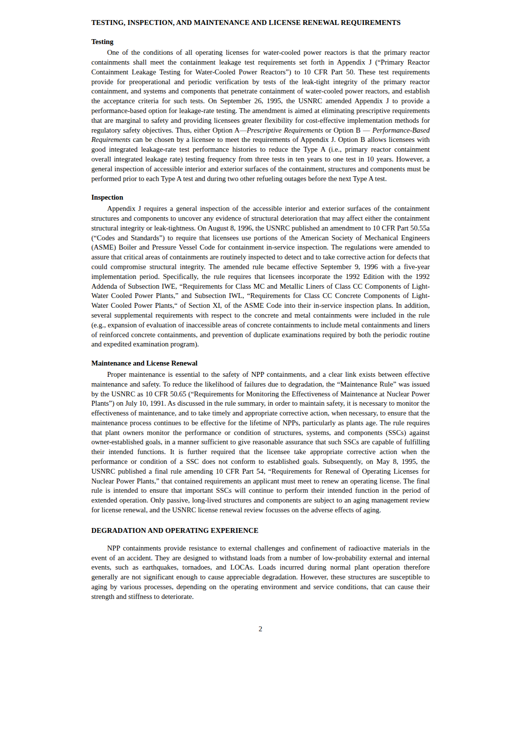TESTING, INSPECTION, AND MAINTENANCE AND LICENSE RENEWAL REQUIREMENTS
Testing
One of the conditions of all operating licenses for water-cooled power reactors is that the primary reactor containments shall meet the containment leakage test requirements set forth in Appendix J (“Primary Reactor Containment Leakage Testing for Water-Cooled Power Reactors”) to 10 CFR Part 50. These test requirements provide for preoperational and periodic verification by tests of the leak-tight integrity of the primary reactor containment, and systems and components that penetrate containment of water-cooled power reactors, and establish the acceptance criteria for such tests. On September 26, 1995, the USNRC amended Appendix J to provide a performance-based option for leakage-rate testing. The amendment is aimed at eliminating prescriptive requirements that are marginal to safety and providing licensees greater flexibility for cost-effective implementation methods for regulatory safety objectives. Thus, either Option A—Prescriptive Requirements or Option B — Performance-Based Requirements can be chosen by a licensee to meet the requirements of Appendix J. Option B allows licensees with good integrated leakage-rate test performance histories to reduce the Type A (i.e., primary reactor containment overall integrated leakage rate) testing frequency from three tests in ten years to one test in 10 years. However, a general inspection of accessible interior and exterior surfaces of the containment, structures and components must be performed prior to each Type A test and during two other refueling outages before the next Type A test.
Inspection
Appendix J requires a general inspection of the accessible interior and exterior surfaces of the containment structures and components to uncover any evidence of structural deterioration that may affect either the containment structural integrity or leak-tightness. On August 8, 1996, the USNRC published an amendment to 10 CFR Part 50.55a (“Codes and Standards”) to require that licensees use portions of the American Society of Mechanical Engineers (ASME) Boiler and Pressure Vessel Code for containment in-service inspection. The regulations were amended to assure that critical areas of containments are routinely inspected to detect and to take corrective action for defects that could compromise structural integrity. The amended rule became effective September 9, 1996 with a five-year implementation period. Specifically, the rule requires that licensees incorporate the 1992 Edition with the 1992 Addenda of Subsection IWE, “Requirements for Class MC and Metallic Liners of Class CC Components of Light-Water Cooled Power Plants,” and Subsection IWL, “Requirements for Class CC Concrete Components of Light-Water Cooled Power Plants,“ of Section XI, of the ASME Code into their in-service inspection plans. In addition, several supplemental requirements with respect to the concrete and metal containments were included in the rule (e.g., expansion of evaluation of inaccessible areas of concrete containments to include metal containments and liners of reinforced concrete containments, and prevention of duplicate examinations required by both the periodic routine and expedited examination program).
Maintenance and License Renewal
Proper maintenance is essential to the safety of NPP containments, and a clear link exists between effective maintenance and safety. To reduce the likelihood of failures due to degradation, the “Maintenance Rule” was issued by the USNRC as 10 CFR 50.65 (“Requirements for Monitoring the Effectiveness of Maintenance at Nuclear Power Plants”) on July 10, 1991. As discussed in the rule summary, in order to maintain safety, it is necessary to monitor the effectiveness of maintenance, and to take timely and appropriate corrective action, when necessary, to ensure that the maintenance process continues to be effective for the lifetime of NPPs, particularly as plants age. The rule requires that plant owners monitor the performance or condition of structures, systems, and components (SSCs) against owner-established goals, in a manner sufficient to give reasonable assurance that such SSCs are capable of fulfilling their intended functions. It is further required that the licensee take appropriate corrective action when the performance or condition of a SSC does not conform to established goals. Subsequently, on May 8, 1995, the USNRC published a final rule amending 10 CFR Part 54, “Requirements for Renewal of Operating Licenses for Nuclear Power Plants,” that contained requirements an applicant must meet to renew an operating license. The final rule is intended to ensure that important SSCs will continue to perform their intended function in the period of extended operation. Only passive, long-lived structures and components are subject to an aging management review for license renewal, and the USNRC license renewal review focusses on the adverse effects of aging.
DEGRADATION AND OPERATING EXPERIENCE
NPP containments provide resistance to external challenges and confinement of radioactive materials in the event of an accident. They are designed to withstand loads from a number of low-probability external and internal events, such as earthquakes, tornadoes, and LOCAs. Loads incurred during normal plant operation therefore generally are not significant enough to cause appreciable degradation. However, these structures are susceptible to aging by various processes, depending on the operating environment and service conditions, that can cause their strength and stiffness to deteriorate.
2